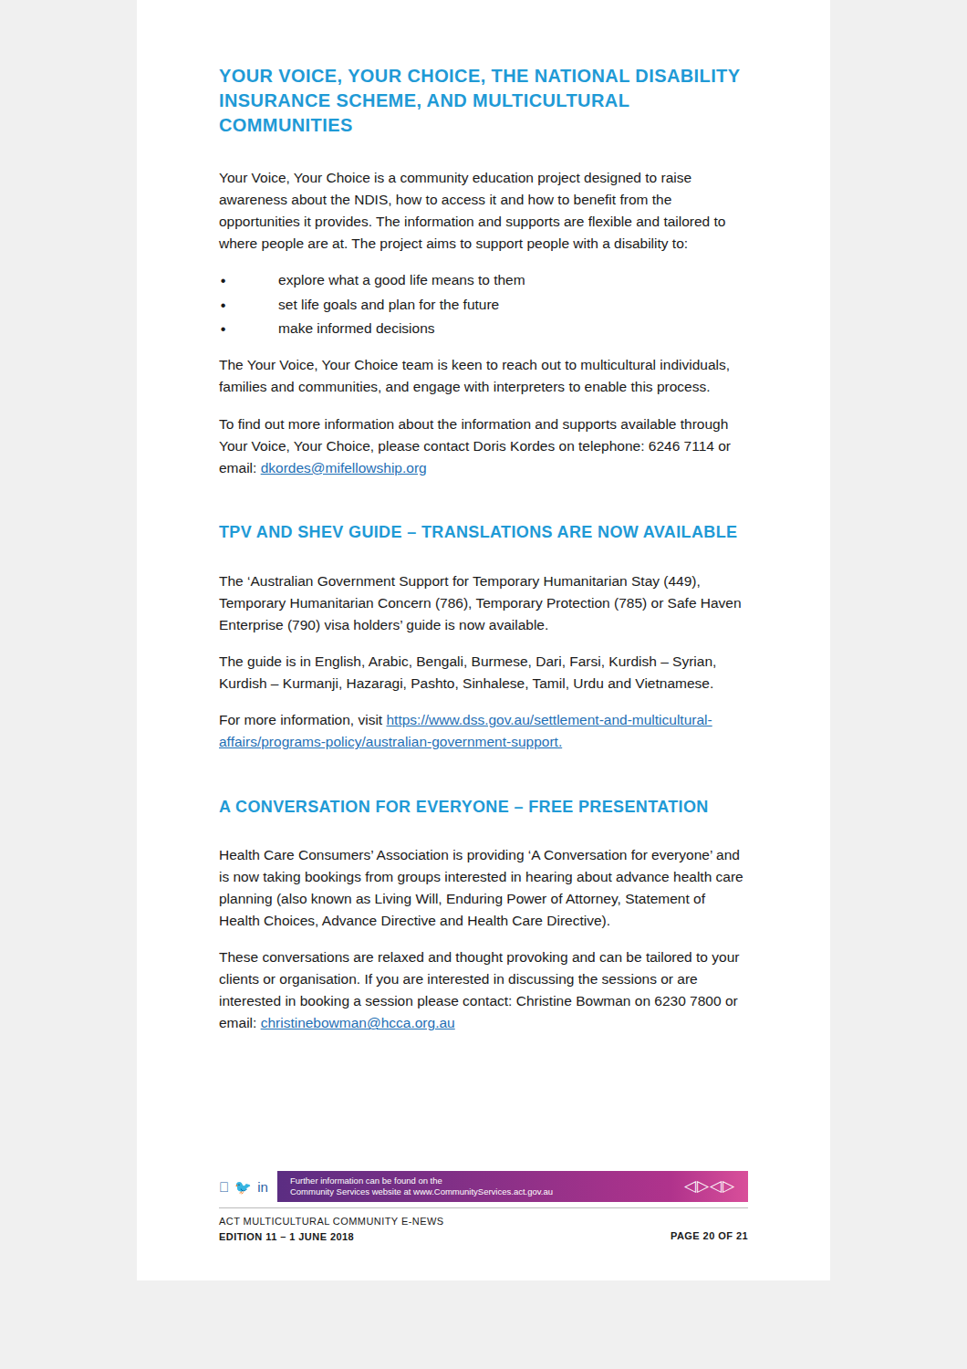Your Voice, Your Choice, the National Disability Insurance Scheme, and Multicultural Communities
Your Voice, Your Choice is a community education project designed to raise awareness about the NDIS, how to access it and how to benefit from the opportunities it provides. The information and supports are flexible and tailored to where people are at. The project aims to support people with a disability to:
explore what a good life means to them
set life goals and plan for the future
make informed decisions
The Your Voice, Your Choice team is keen to reach out to multicultural individuals, families and communities, and engage with interpreters to enable this process.
To find out more information about the information and supports available through Your Voice, Your Choice, please contact Doris Kordes on telephone: 6246 7114 or email: dkordes@mifellowship.org
TPV and SHEV Guide – Translations are now available
The ‘Australian Government Support for Temporary Humanitarian Stay (449), Temporary Humanitarian Concern (786), Temporary Protection (785) or Safe Haven Enterprise (790) visa holders’ guide is now available.
The guide is in English, Arabic, Bengali, Burmese, Dari, Farsi, Kurdish – Syrian, Kurdish – Kurmanji, Hazaragi, Pashto, Sinhalese, Tamil, Urdu and Vietnamese.
For more information, visit https://www.dss.gov.au/settlement-and-multicultural-affairs/programs-policy/australian-government-support.
A Conversation for Everyone – Free Presentation
Health Care Consumers’ Association is providing ‘A Conversation for everyone’ and is now taking bookings from groups interested in hearing about advance health care planning (also known as Living Will, Enduring Power of Attorney, Statement of Health Choices, Advance Directive and Health Care Directive).
These conversations are relaxed and thought provoking and can be tailored to your clients or organisation. If you are interested in discussing the sessions or are interested in booking a session please contact: Christine Bowman on 6230 7800 or email: christinebowman@hcca.org.au
🐦in
Further information can be found on the
Community Services website at www.CommunityServices.act.gov.au
◁▷◁▷
ACT Multicultural Community E-News
Edition 11 – 1 June 2018
Page 20 of 21